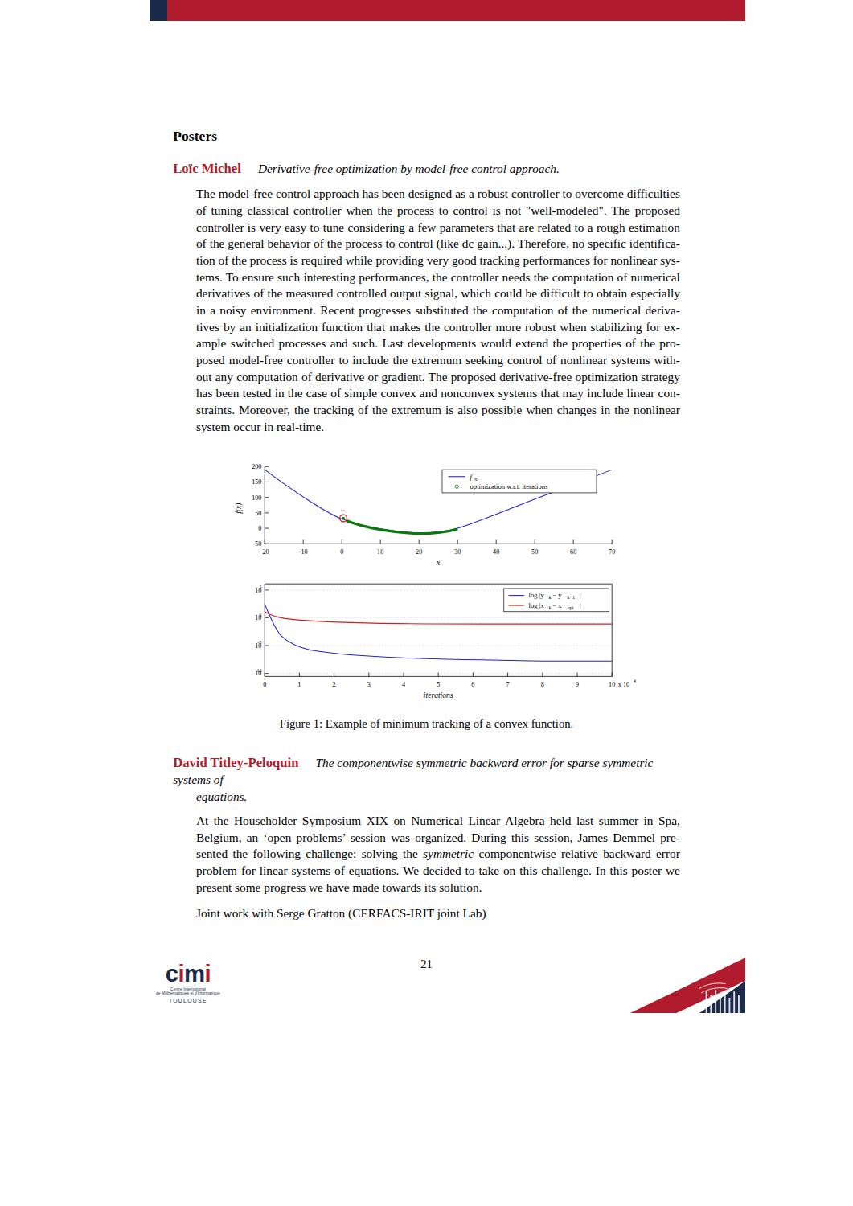Posters
Loïc Michel Derivative-free optimization by model-free control approach.
The model-free control approach has been designed as a robust controller to overcome difficulties of tuning classical controller when the process to control is not "well-modeled". The proposed controller is very easy to tune considering a few parameters that are related to a rough estimation of the general behavior of the process to control (like dc gain...). Therefore, no specific identification of the process is required while providing very good tracking performances for nonlinear systems. To ensure such interesting performances, the controller needs the computation of numerical derivatives of the measured controlled output signal, which could be difficult to obtain especially in a noisy environment. Recent progresses substituted the computation of the numerical derivatives by an initialization function that makes the controller more robust when stabilizing for example switched processes and such. Last developments would extend the properties of the proposed model-free controller to include the extremum seeking control of nonlinear systems without any computation of derivative or gradient. The proposed derivative-free optimization strategy has been tested in the case of simple convex and nonconvex systems that may include linear constraints. Moreover, the tracking of the extremum is also possible when changes in the nonlinear system occur in real-time.
200 150 100 50 0 -50 -20 -10 0 10 20 30 40 50 60 70 x f(x) i.c. f nl optimization w.r.t. iterations 10 5 10 0 10 -5 10 -10 0 1 2 3 4 5 6 7 8 9 10 iterations x 10 4 log |y k − y k−1 | log |x k − x opt |
Figure 1: Example of minimum tracking of a convex function.
David Titley-Peloquin The componentwise symmetric backward error for sparse symmetric systems of equations.
At the Householder Symposium XIX on Numerical Linear Algebra held last summer in Spa, Belgium, an ‘open problems’ session was organized. During this session, James Demmel presented the following challenge: solving the symmetric componentwise relative backward error problem for linear systems of equations. We decided to take on this challenge. In this poster we present some progress we have made towards its solution.
Joint work with Serge Gratton (CERFACS-IRIT joint Lab)
21
cimi
Centre International
de Mathématiques et d'Informatique
TOULOUSE